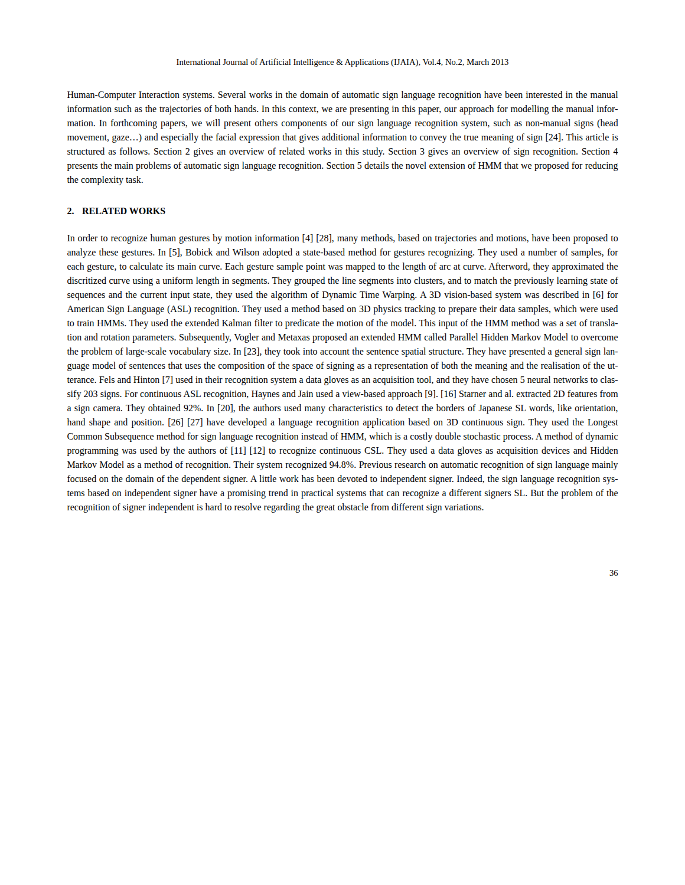International Journal of Artificial Intelligence & Applications (IJAIA), Vol.4, No.2, March 2013
Human-Computer Interaction systems. Several works in the domain of automatic sign language recognition have been interested in the manual information such as the trajectories of both hands. In this context, we are presenting in this paper, our approach for modelling the manual information. In forthcoming papers, we will present others components of our sign language recognition system, such as non-manual signs (head movement, gaze…) and especially the facial expression that gives additional information to convey the true meaning of sign [24]. This article is structured as follows. Section 2 gives an overview of related works in this study. Section 3 gives an overview of sign recognition. Section 4 presents the main problems of automatic sign language recognition. Section 5 details the novel extension of HMM that we proposed for reducing the complexity task.
2. RELATED WORKS
In order to recognize human gestures by motion information [4] [28], many methods, based on trajectories and motions, have been proposed to analyze these gestures. In [5], Bobick and Wilson adopted a state-based method for gestures recognizing. They used a number of samples, for each gesture, to calculate its main curve. Each gesture sample point was mapped to the length of arc at curve. Afterword, they approximated the discritized curve using a uniform length in segments. They grouped the line segments into clusters, and to match the previously learning state of sequences and the current input state, they used the algorithm of Dynamic Time Warping. A 3D vision-based system was described in [6] for American Sign Language (ASL) recognition. They used a method based on 3D physics tracking to prepare their data samples, which were used to train HMMs. They used the extended Kalman filter to predicate the motion of the model. This input of the HMM method was a set of translation and rotation parameters. Subsequently, Vogler and Metaxas proposed an extended HMM called Parallel Hidden Markov Model to overcome the problem of large-scale vocabulary size. In [23], they took into account the sentence spatial structure. They have presented a general sign language model of sentences that uses the composition of the space of signing as a representation of both the meaning and the realisation of the utterance. Fels and Hinton [7] used in their recognition system a data gloves as an acquisition tool, and they have chosen 5 neural networks to classify 203 signs. For continuous ASL recognition, Haynes and Jain used a view-based approach [9]. [16] Starner and al. extracted 2D features from a sign camera. They obtained 92%. In [20], the authors used many characteristics to detect the borders of Japanese SL words, like orientation, hand shape and position. [26] [27] have developed a language recognition application based on 3D continuous sign. They used the Longest Common Subsequence method for sign language recognition instead of HMM, which is a costly double stochastic process. A method of dynamic programming was used by the authors of [11] [12] to recognize continuous CSL. They used a data gloves as acquisition devices and Hidden Markov Model as a method of recognition. Their system recognized 94.8%. Previous research on automatic recognition of sign language mainly focused on the domain of the dependent signer. A little work has been devoted to independent signer. Indeed, the sign language recognition systems based on independent signer have a promising trend in practical systems that can recognize a different signers SL. But the problem of the recognition of signer independent is hard to resolve regarding the great obstacle from different sign variations.
36